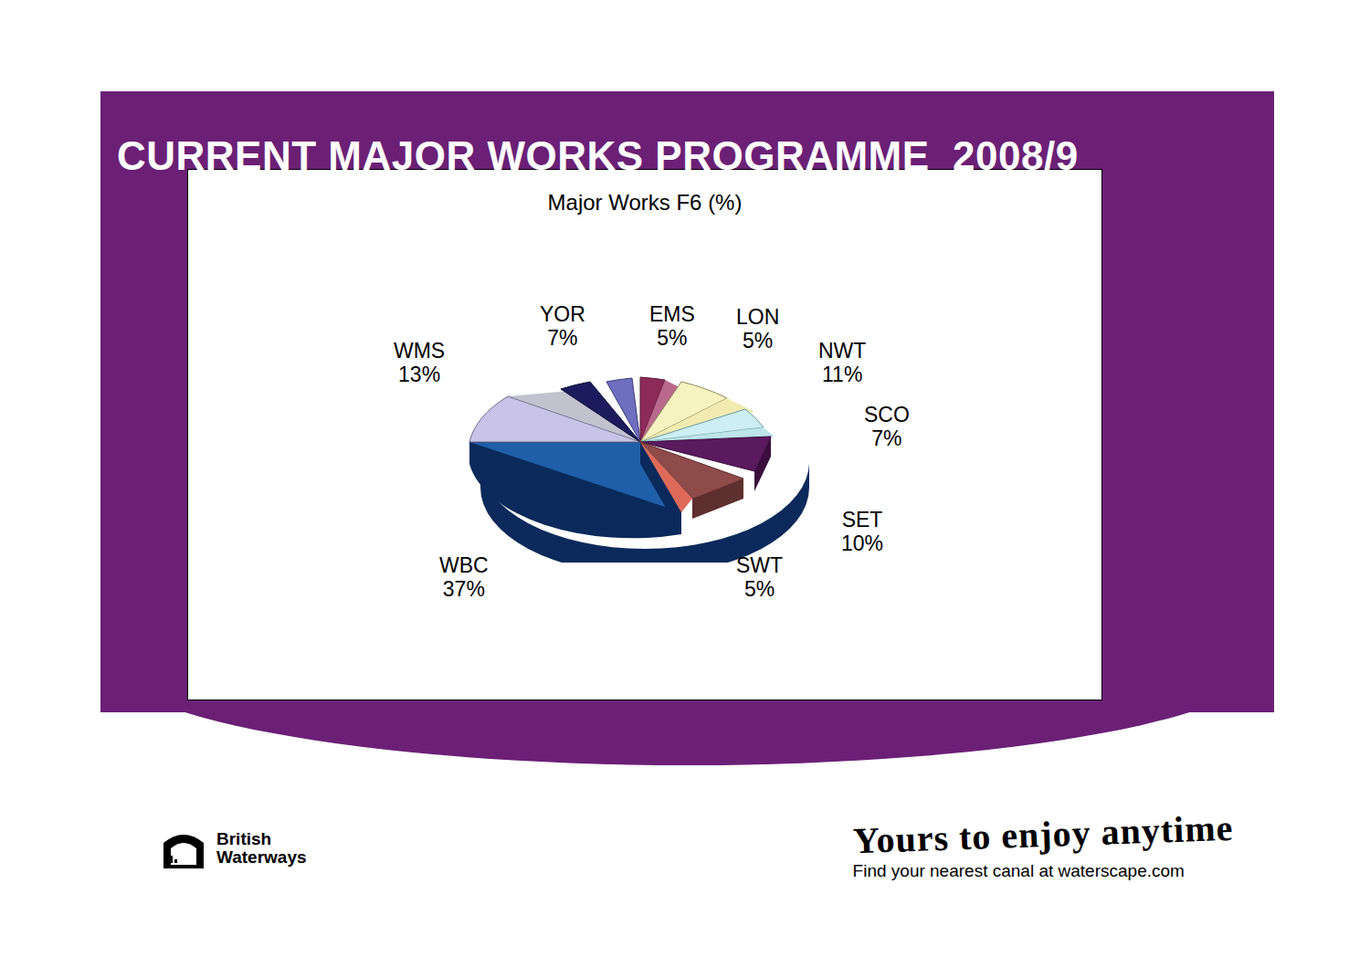CURRENT MAJOR WORKS PROGRAMME 2008/9
Major Works F6 (%)
WMS
13%
YOR
7%
EMS
5%
LON
5%
NWT
11%
SCO
7%
SET
10%
SWT
5%
WBC
37%
British
Waterways
Yours to enjoy anytime
Find your nearest canal at waterscape.com